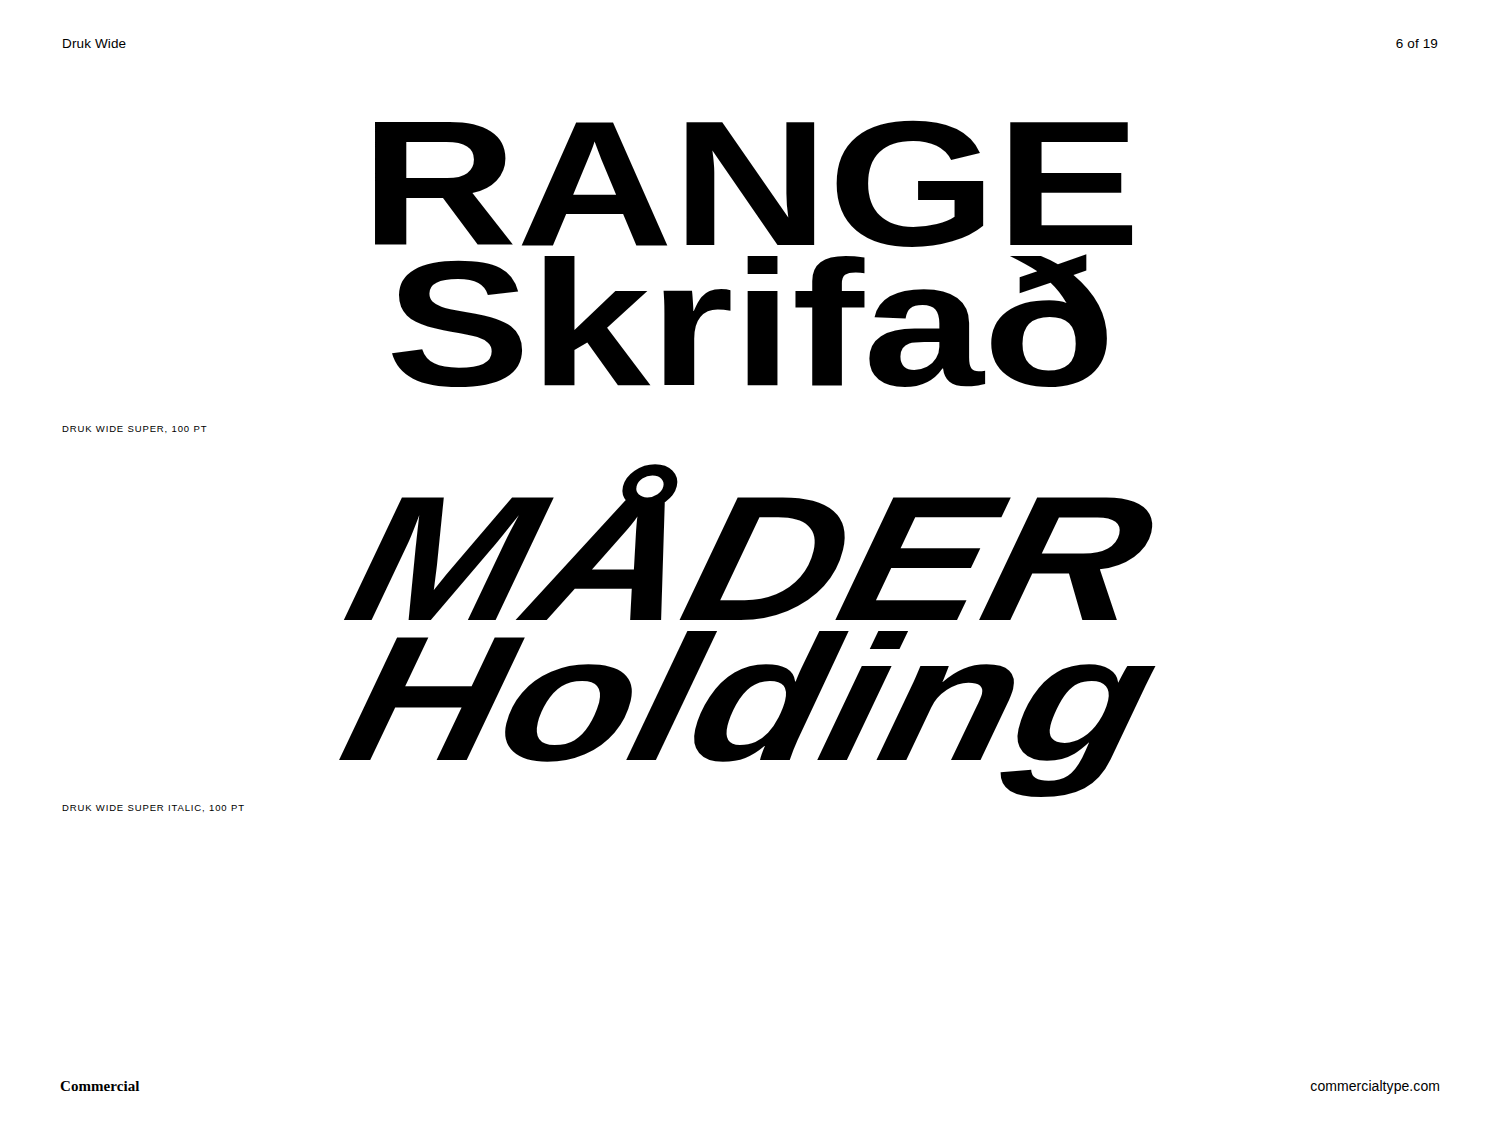Druk Wide
6 of 19
RANGE
Skrifað
Druk Wide Super, 100 pt
MÅDER
Holding
Druk Wide Super Italic, 100 pt
Commercial
commercialtype.com